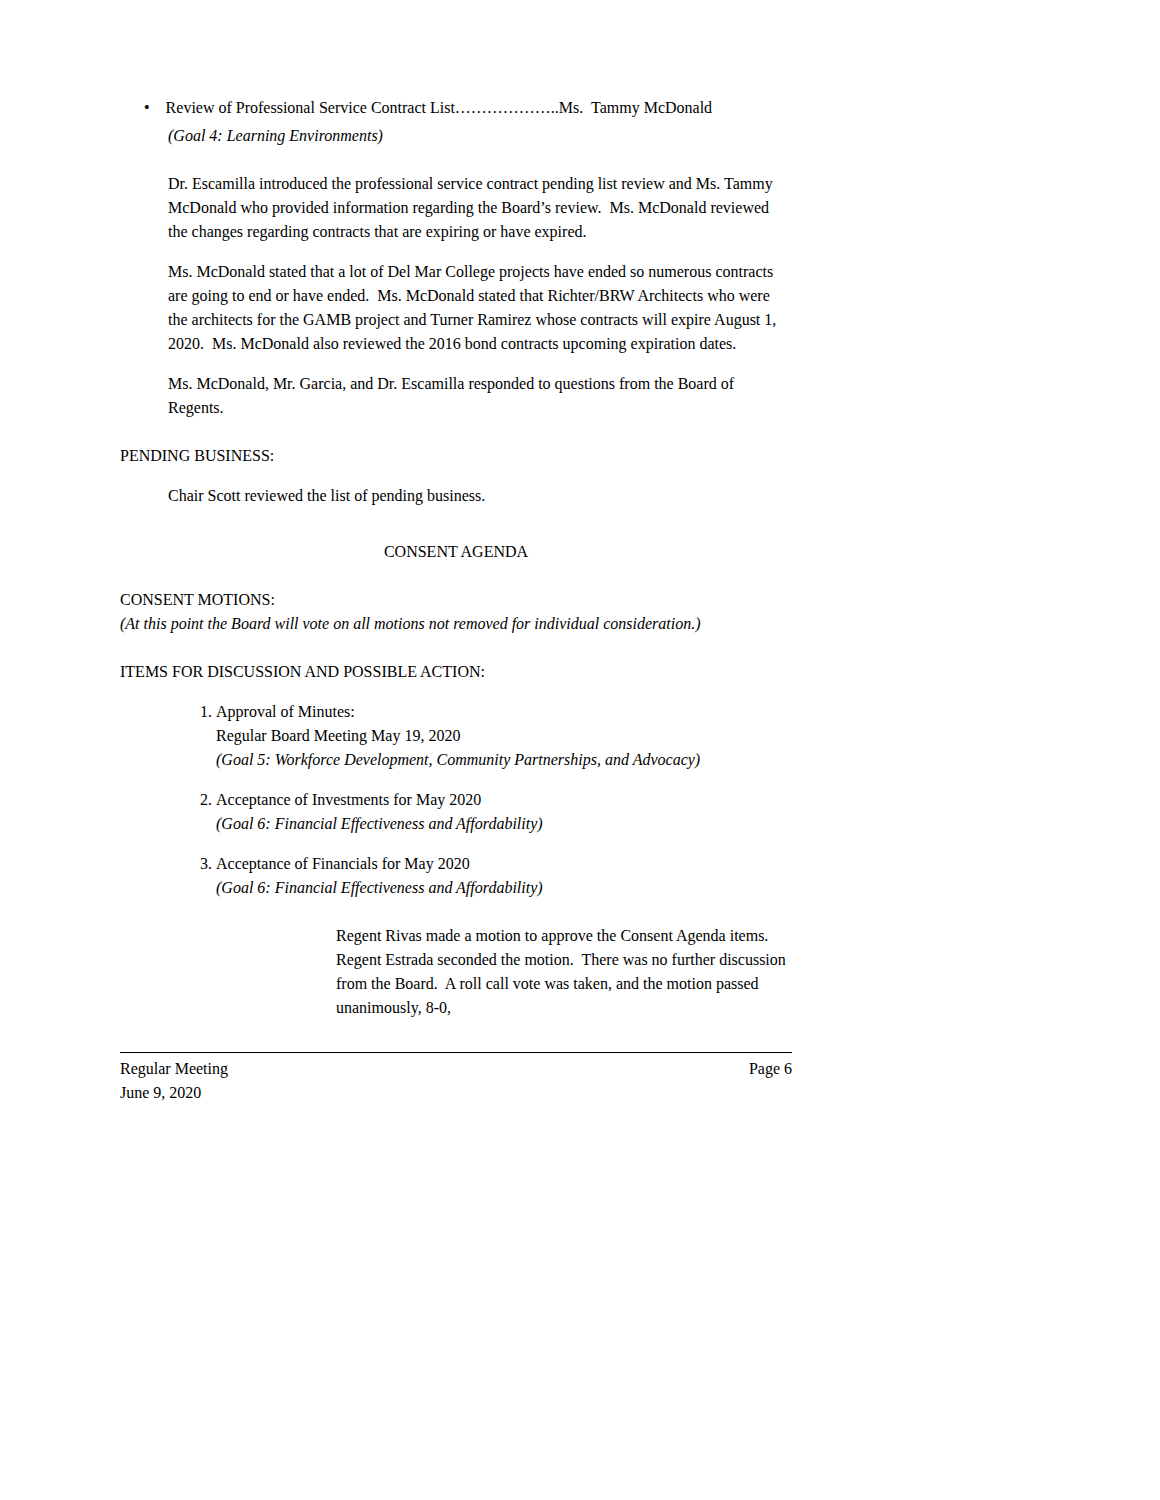• Review of Professional Service Contract List………………..Ms. Tammy McDonald
(Goal 4: Learning Environments)
Dr. Escamilla introduced the professional service contract pending list review and Ms. Tammy McDonald who provided information regarding the Board’s review. Ms. McDonald reviewed the changes regarding contracts that are expiring or have expired.
Ms. McDonald stated that a lot of Del Mar College projects have ended so numerous contracts are going to end or have ended. Ms. McDonald stated that Richter/BRW Architects who were the architects for the GAMB project and Turner Ramirez whose contracts will expire August 1, 2020. Ms. McDonald also reviewed the 2016 bond contracts upcoming expiration dates.
Ms. McDonald, Mr. Garcia, and Dr. Escamilla responded to questions from the Board of Regents.
PENDING BUSINESS:
Chair Scott reviewed the list of pending business.
CONSENT AGENDA
CONSENT MOTIONS:
(At this point the Board will vote on all motions not removed for individual consideration.)
ITEMS FOR DISCUSSION AND POSSIBLE ACTION:
Approval of Minutes:
Regular Board Meeting May 19, 2020
(Goal 5: Workforce Development, Community Partnerships, and Advocacy)
Acceptance of Investments for May 2020
(Goal 6: Financial Effectiveness and Affordability)
Acceptance of Financials for May 2020
(Goal 6: Financial Effectiveness and Affordability)
Regent Rivas made a motion to approve the Consent Agenda items. Regent Estrada seconded the motion. There was no further discussion from the Board. A roll call vote was taken, and the motion passed unanimously, 8-0,
Regular Meeting
June 9, 2020
Page 6